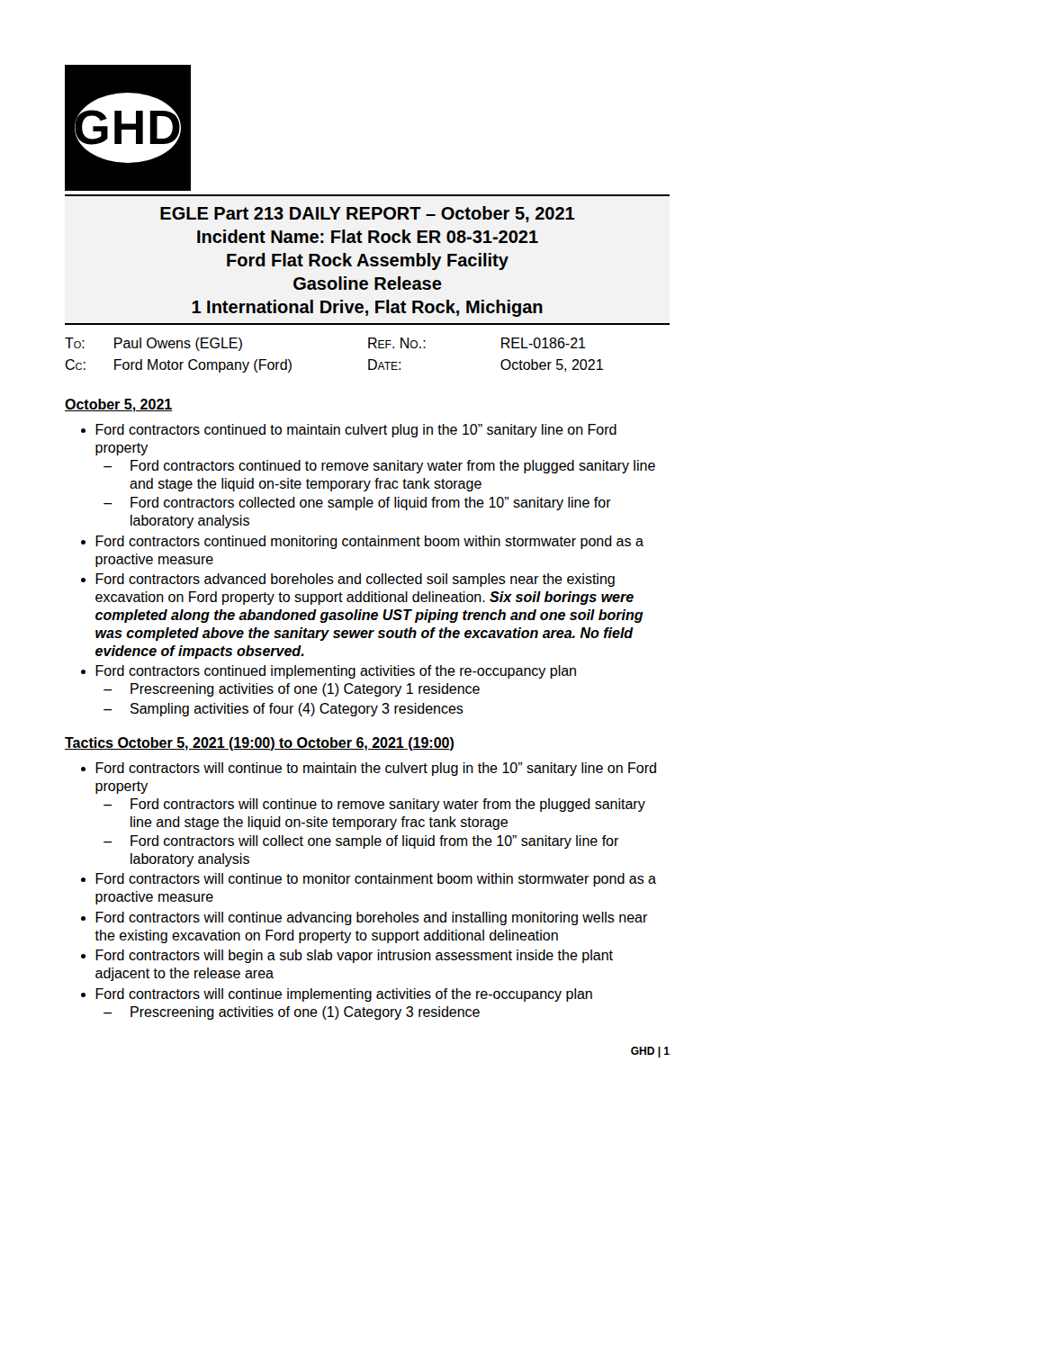GHD
EGLE Part 213 DAILY REPORT – October 5, 2021
Incident Name: Flat Rock ER 08-31-2021
Ford Flat Rock Assembly Facility
Gasoline Release
1 International Drive, Flat Rock, Michigan
| To: | Paul Owens (EGLE) | R EF . N O .: | REL-0186-21 |
| cc: | Ford Motor Company (Ford) | D ATE : | October 5, 2021 |
October 5, 2021
Ford contractors continued to maintain culvert plug in the 10” sanitary line on Ford property
Ford contractors continued to remove sanitary water from the plugged sanitary line and stage the liquid on-site temporary frac tank storage
Ford contractors collected one sample of liquid from the 10” sanitary line for laboratory analysis
Ford contractors continued monitoring containment boom within stormwater pond as a proactive measure
Ford contractors advanced boreholes and collected soil samples near the existing excavation on Ford property to support additional delineation. Six soil borings were completed along the abandoned gasoline UST piping trench and one soil boring was completed above the sanitary sewer south of the excavation area. No field evidence of impacts observed.
Ford contractors continued implementing activities of the re-occupancy plan
Prescreening activities of one (1) Category 1 residence
Sampling activities of four (4) Category 3 residences
Tactics October 5, 2021 (19:00) to October 6, 2021 (19:00)
Ford contractors will continue to maintain the culvert plug in the 10” sanitary line on Ford property
Ford contractors will continue to remove sanitary water from the plugged sanitary line and stage the liquid on-site temporary frac tank storage
Ford contractors will collect one sample of liquid from the 10” sanitary line for laboratory analysis
Ford contractors will continue to monitor containment boom within stormwater pond as a proactive measure
Ford contractors will continue advancing boreholes and installing monitoring wells near the existing excavation on Ford property to support additional delineation
Ford contractors will begin a sub slab vapor intrusion assessment inside the plant adjacent to the release area
Ford contractors will continue implementing activities of the re-occupancy plan
Prescreening activities of one (1) Category 3 residence
GHD | 1